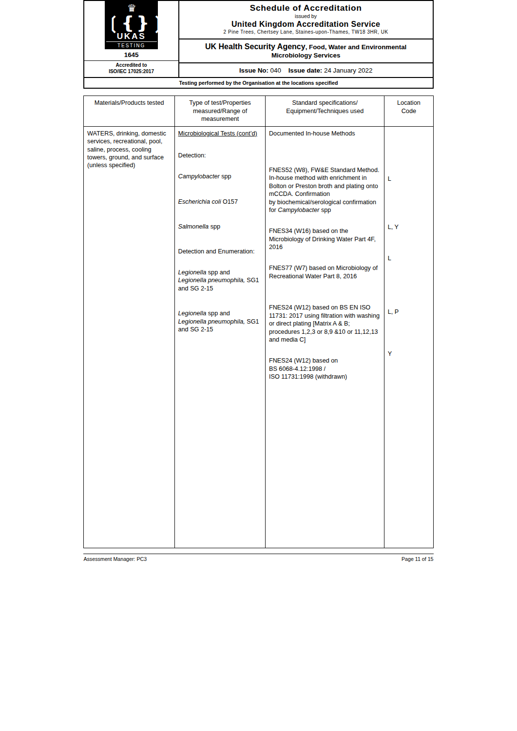| ♛ ❲❴❵❳ UKAS TESTING 1645 Accredited to ISO/IEC 17025:2017 | Schedule of Accreditation issued by United Kingdom Accreditation Service 2 Pine Trees, Chertsey Lane, Staines-upon-Thames, TW18 3HR, UK UK Health Security Agency , Food, Water and Environmental Microbiology Services Issue No: 040 Issue date: 24 January 2022 |
Testing performed by the Organisation at the locations specified
| Materials/Products tested | Type of test/Properties measured/Range of measurement | Standard specifications/ Equipment/Techniques used | Location Code |
| --- | --- | --- | --- |
| WATERS, drinking, domestic services, recreational, pool, saline, process, cooling towers, ground, and surface (unless specified) | Microbiological Tests (cont’d) Detection: Campylobacter spp Escherichia coli O157 Salmonella spp Detection and Enumeration: Legionella spp and Legionella pneumophila, SG1 and SG 2-15 Legionella spp and Legionella pneumophila, SG1 and SG 2-15 | Documented In-house Methods FNES52 (W8), FW&E Standard Method. In-house method with enrichment in Bolton or Preston broth and plating onto mCCDA. Confirmation by biochemical/serological confirmation for Campylobacter spp FNES34 (W16) based on the Microbiology of Drinking Water Part 4F, 2016 FNES77 (W7) based on Microbiology of Recreational Water Part 8, 2016 FNES24 (W12) based on BS EN ISO 11731: 2017 using filtration with washing or direct plating [Matrix A & B; procedures 1,2,3 or 8,9 &10 or 11,12,13 and media C] FNES24 (W12) based on BS 6068-4.12:1998 / ISO 11731:1998 (withdrawn) | L L, Y L L, P Y |
Assessment Manager: PC3 Page 11 of 15